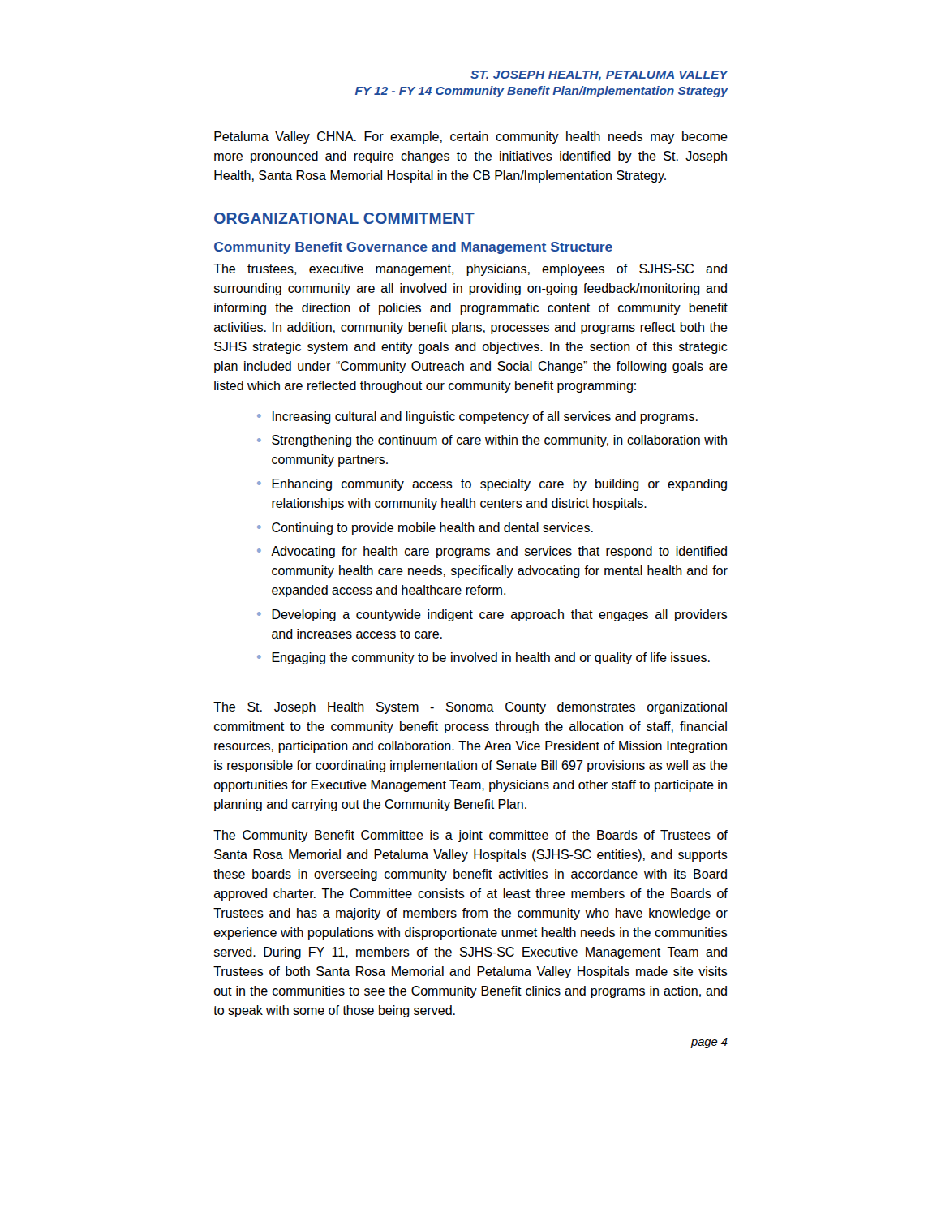St. Joseph Health, Petaluma Valley
FY 12 - FY 14 Community Benefit Plan/Implementation Strategy
Petaluma Valley CHNA. For example, certain community health needs may become more pronounced and require changes to the initiatives identified by the St. Joseph Health, Santa Rosa Memorial Hospital in the CB Plan/Implementation Strategy.
Organizational Commitment
Community Benefit Governance and Management Structure
The trustees, executive management, physicians, employees of SJHS-SC and surrounding community are all involved in providing on-going feedback/monitoring and informing the direction of policies and programmatic content of community benefit activities. In addition, community benefit plans, processes and programs reflect both the SJHS strategic system and entity goals and objectives. In the section of this strategic plan included under “Community Outreach and Social Change” the following goals are listed which are reflected throughout our community benefit programming:
Increasing cultural and linguistic competency of all services and programs.
Strengthening the continuum of care within the community, in collaboration with community partners.
Enhancing community access to specialty care by building or expanding relationships with community health centers and district hospitals.
Continuing to provide mobile health and dental services.
Advocating for health care programs and services that respond to identified community health care needs, specifically advocating for mental health and for expanded access and healthcare reform.
Developing a countywide indigent care approach that engages all providers and increases access to care.
Engaging the community to be involved in health and or quality of life issues.
The St. Joseph Health System - Sonoma County demonstrates organizational commitment to the community benefit process through the allocation of staff, financial resources, participation and collaboration. The Area Vice President of Mission Integration is responsible for coordinating implementation of Senate Bill 697 provisions as well as the opportunities for Executive Management Team, physicians and other staff to participate in planning and carrying out the Community Benefit Plan.
The Community Benefit Committee is a joint committee of the Boards of Trustees of Santa Rosa Memorial and Petaluma Valley Hospitals (SJHS-SC entities), and supports these boards in overseeing community benefit activities in accordance with its Board approved charter. The Committee consists of at least three members of the Boards of Trustees and has a majority of members from the community who have knowledge or experience with populations with disproportionate unmet health needs in the communities served. During FY 11, members of the SJHS-SC Executive Management Team and Trustees of both Santa Rosa Memorial and Petaluma Valley Hospitals made site visits out in the communities to see the Community Benefit clinics and programs in action, and to speak with some of those being served.
page 4